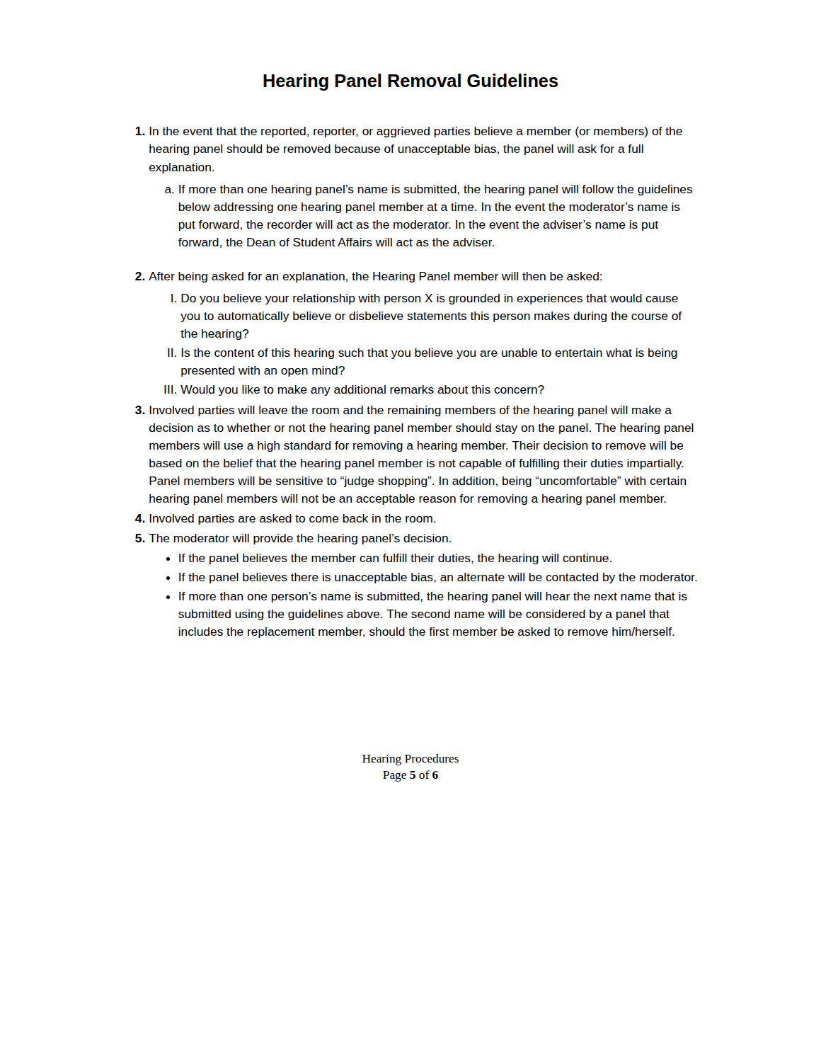Hearing Panel Removal Guidelines
In the event that the reported, reporter, or aggrieved parties believe a member (or members) of the hearing panel should be removed because of unacceptable bias, the panel will ask for a full explanation.
If more than one hearing panel’s name is submitted, the hearing panel will follow the guidelines below addressing one hearing panel member at a time. In the event the moderator’s name is put forward, the recorder will act as the moderator. In the event the adviser’s name is put forward, the Dean of Student Affairs will act as the adviser.
After being asked for an explanation, the Hearing Panel member will then be asked:
Do you believe your relationship with person X is grounded in experiences that would cause you to automatically believe or disbelieve statements this person makes during the course of the hearing?
Is the content of this hearing such that you believe you are unable to entertain what is being presented with an open mind?
Would you like to make any additional remarks about this concern?
Involved parties will leave the room and the remaining members of the hearing panel will make a decision as to whether or not the hearing panel member should stay on the panel. The hearing panel members will use a high standard for removing a hearing member. Their decision to remove will be based on the belief that the hearing panel member is not capable of fulfilling their duties impartially. Panel members will be sensitive to “judge shopping”. In addition, being “uncomfortable” with certain hearing panel members will not be an acceptable reason for removing a hearing panel member.
Involved parties are asked to come back in the room.
The moderator will provide the hearing panel’s decision.
If the panel believes the member can fulfill their duties, the hearing will continue.
If the panel believes there is unacceptable bias, an alternate will be contacted by the moderator.
If more than one person’s name is submitted, the hearing panel will hear the next name that is submitted using the guidelines above. The second name will be considered by a panel that includes the replacement member, should the first member be asked to remove him/herself.
Hearing Procedures
Page 5 of 6